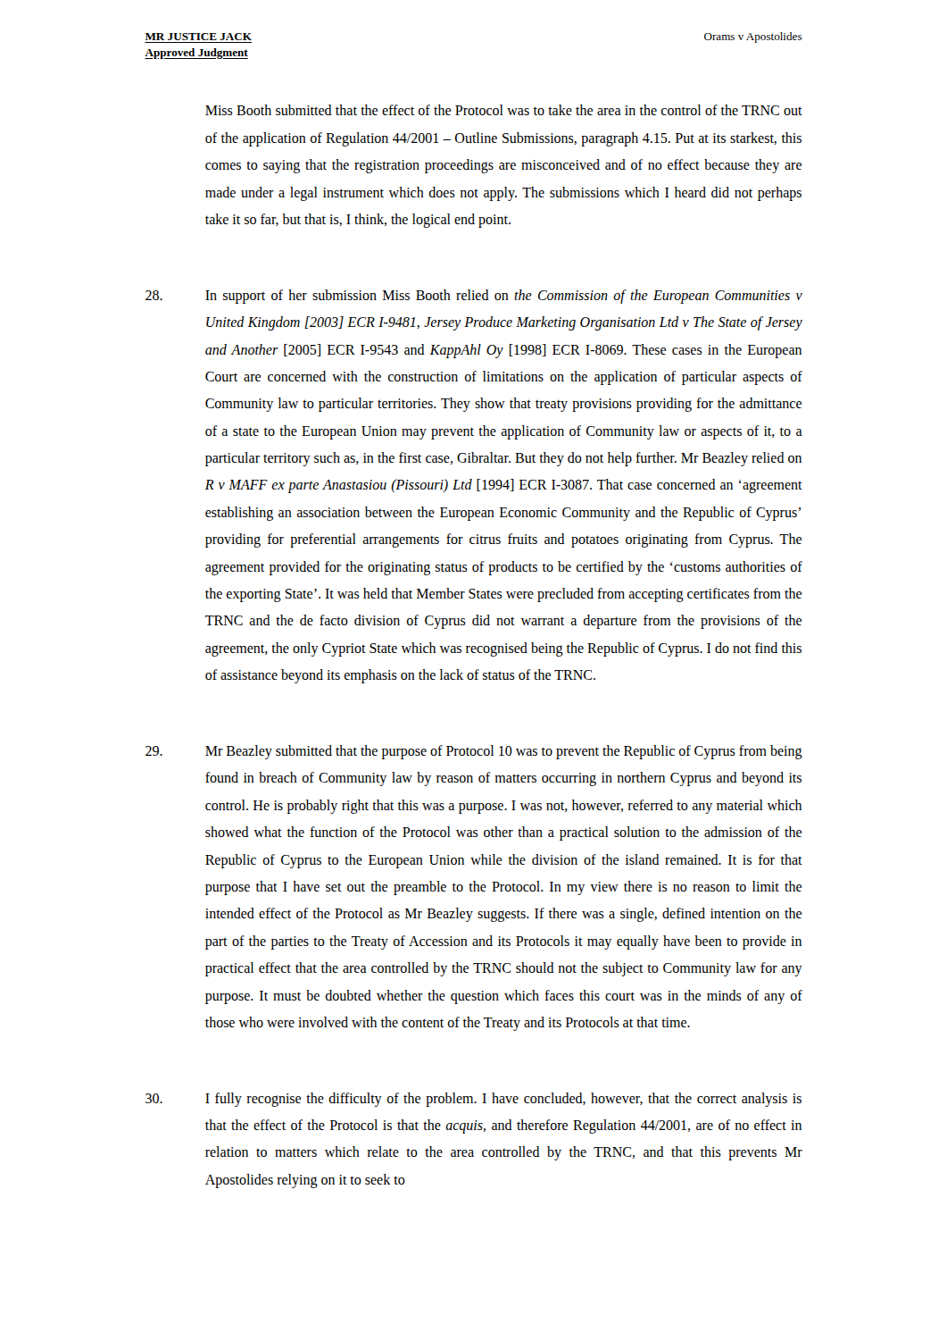MR JUSTICE JACK Approved Judgment
Orams v Apostolides
Miss Booth submitted that the effect of the Protocol was to take the area in the control of the TRNC out of the application of Regulation 44/2001 – Outline Submissions, paragraph 4.15. Put at its starkest, this comes to saying that the registration proceedings are misconceived and of no effect because they are made under a legal instrument which does not apply. The submissions which I heard did not perhaps take it so far, but that is, I think, the logical end point.
In support of her submission Miss Booth relied on the Commission of the European Communities v United Kingdom [2003] ECR I-9481, Jersey Produce Marketing Organisation Ltd v The State of Jersey and Another [2005] ECR I-9543 and KappAhl Oy [1998] ECR I-8069. These cases in the European Court are concerned with the construction of limitations on the application of particular aspects of Community law to particular territories. They show that treaty provisions providing for the admittance of a state to the European Union may prevent the application of Community law or aspects of it, to a particular territory such as, in the first case, Gibraltar. But they do not help further. Mr Beazley relied on R v MAFF ex parte Anastasiou (Pissouri) Ltd [1994] ECR I-3087. That case concerned an ‘agreement establishing an association between the European Economic Community and the Republic of Cyprus’ providing for preferential arrangements for citrus fruits and potatoes originating from Cyprus. The agreement provided for the originating status of products to be certified by the ‘customs authorities of the exporting State’. It was held that Member States were precluded from accepting certificates from the TRNC and the de facto division of Cyprus did not warrant a departure from the provisions of the agreement, the only Cypriot State which was recognised being the Republic of Cyprus. I do not find this of assistance beyond its emphasis on the lack of status of the TRNC.
Mr Beazley submitted that the purpose of Protocol 10 was to prevent the Republic of Cyprus from being found in breach of Community law by reason of matters occurring in northern Cyprus and beyond its control. He is probably right that this was a purpose. I was not, however, referred to any material which showed what the function of the Protocol was other than a practical solution to the admission of the Republic of Cyprus to the European Union while the division of the island remained. It is for that purpose that I have set out the preamble to the Protocol. In my view there is no reason to limit the intended effect of the Protocol as Mr Beazley suggests. If there was a single, defined intention on the part of the parties to the Treaty of Accession and its Protocols it may equally have been to provide in practical effect that the area controlled by the TRNC should not the subject to Community law for any purpose. It must be doubted whether the question which faces this court was in the minds of any of those who were involved with the content of the Treaty and its Protocols at that time.
I fully recognise the difficulty of the problem. I have concluded, however, that the correct analysis is that the effect of the Protocol is that the acquis, and therefore Regulation 44/2001, are of no effect in relation to matters which relate to the area controlled by the TRNC, and that this prevents Mr Apostolides relying on it to seek to